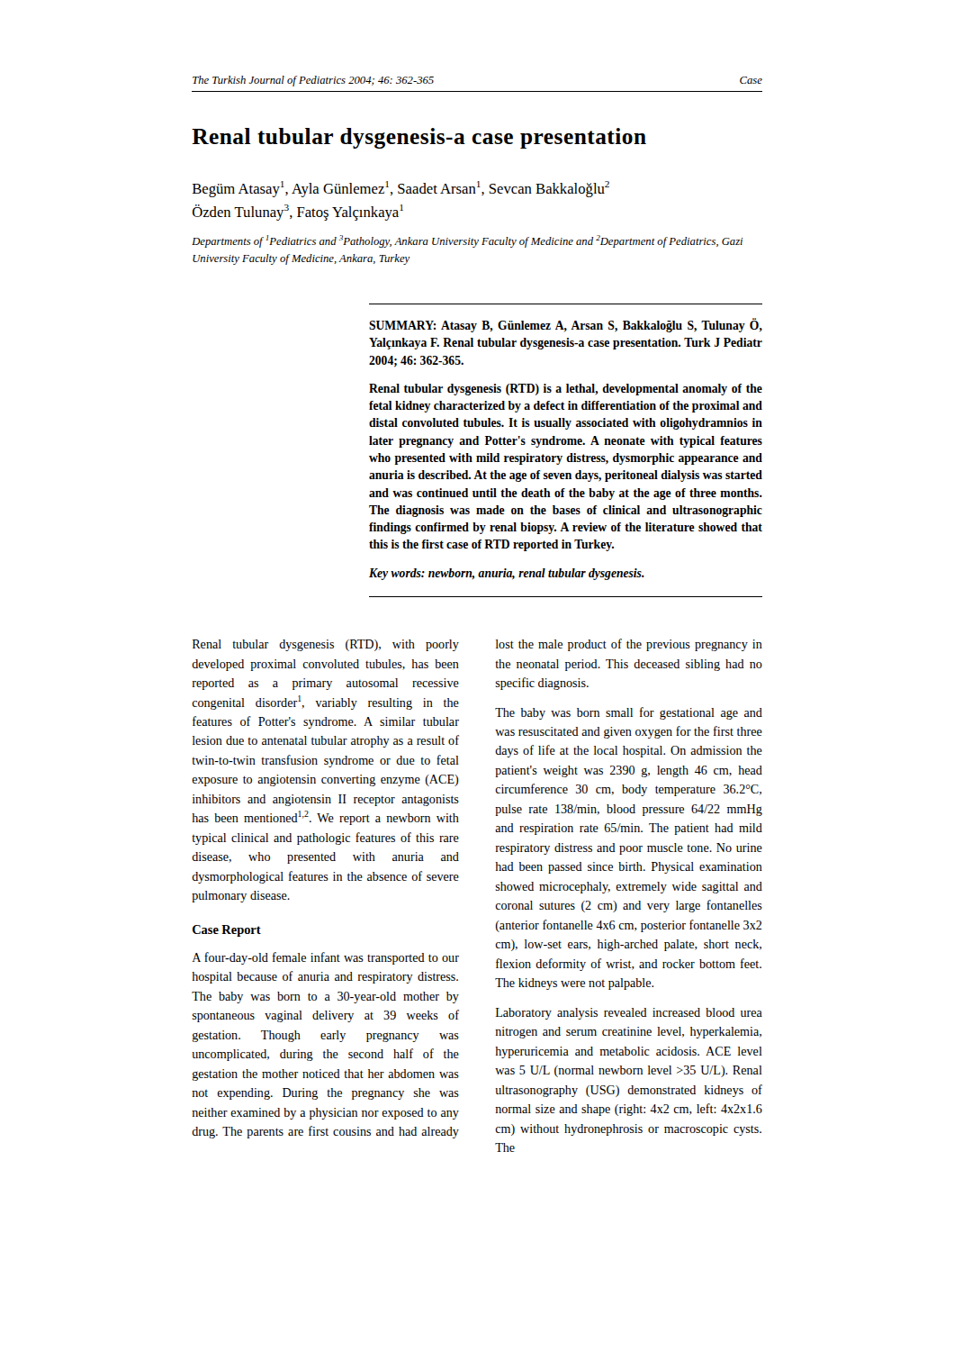The Turkish Journal of Pediatrics 2004; 46: 362-365 Case
Renal tubular dysgenesis-a case presentation
Begüm Atasay1, Ayla Günlemez1, Saadet Arsan1, Sevcan Bakkaloğlu2
Özden Tulunay3, Fatoş Yalçınkaya1
Departments of 1Pediatrics and 3Pathology, Ankara University Faculty of Medicine and 2Department of Pediatrics, Gazi University Faculty of Medicine, Ankara, Turkey
SUMMARY: Atasay B, Günlemez A, Arsan S, Bakkaloğlu S, Tulunay Ö, Yalçınkaya F. Renal tubular dysgenesis-a case presentation. Turk J Pediatr 2004; 46: 362-365.
Renal tubular dysgenesis (RTD) is a lethal, developmental anomaly of the fetal kidney characterized by a defect in differentiation of the proximal and distal convoluted tubules. It is usually associated with oligohydramnios in later pregnancy and Potter's syndrome. A neonate with typical features who presented with mild respiratory distress, dysmorphic appearance and anuria is described. At the age of seven days, peritoneal dialysis was started and was continued until the death of the baby at the age of three months. The diagnosis was made on the bases of clinical and ultrasonographic findings confirmed by renal biopsy. A review of the literature showed that this is the first case of RTD reported in Turkey.
Key words: newborn, anuria, renal tubular dysgenesis.
Renal tubular dysgenesis (RTD), with poorly developed proximal convoluted tubules, has been reported as a primary autosomal recessive congenital disorder1, variably resulting in the features of Potter's syndrome. A similar tubular lesion due to antenatal tubular atrophy as a result of twin-to-twin transfusion syndrome or due to fetal exposure to angiotensin converting enzyme (ACE) inhibitors and angiotensin II receptor antagonists has been mentioned1,2. We report a newborn with typical clinical and pathologic features of this rare disease, who presented with anuria and dysmorphological features in the absence of severe pulmonary disease.
Case Report
A four-day-old female infant was transported to our hospital because of anuria and respiratory distress. The baby was born to a 30-year-old mother by spontaneous vaginal delivery at 39 weeks of gestation. Though early pregnancy was uncomplicated, during the second half of the gestation the mother noticed that her abdomen was not expending. During the pregnancy she was neither examined by a physician nor exposed to any drug. The parents are first cousins and had already lost the male product of the previous pregnancy in the neonatal period. This deceased sibling had no specific diagnosis.
The baby was born small for gestational age and was resuscitated and given oxygen for the first three days of life at the local hospital. On admission the patient's weight was 2390 g, length 46 cm, head circumference 30 cm, body temperature 36.2°C, pulse rate 138/min, blood pressure 64/22 mmHg and respiration rate 65/min. The patient had mild respiratory distress and poor muscle tone. No urine had been passed since birth. Physical examination showed microcephaly, extremely wide sagittal and coronal sutures (2 cm) and very large fontanelles (anterior fontanelle 4x6 cm, posterior fontanelle 3x2 cm), low-set ears, high-arched palate, short neck, flexion deformity of wrist, and rocker bottom feet. The kidneys were not palpable.
Laboratory analysis revealed increased blood urea nitrogen and serum creatinine level, hyperkalemia, hyperuricemia and metabolic acidosis. ACE level was 5 U/L (normal newborn level >35 U/L). Renal ultrasonography (USG) demonstrated kidneys of normal size and shape (right: 4x2 cm, left: 4x2x1.6 cm) without hydronephrosis or macroscopic cysts. The